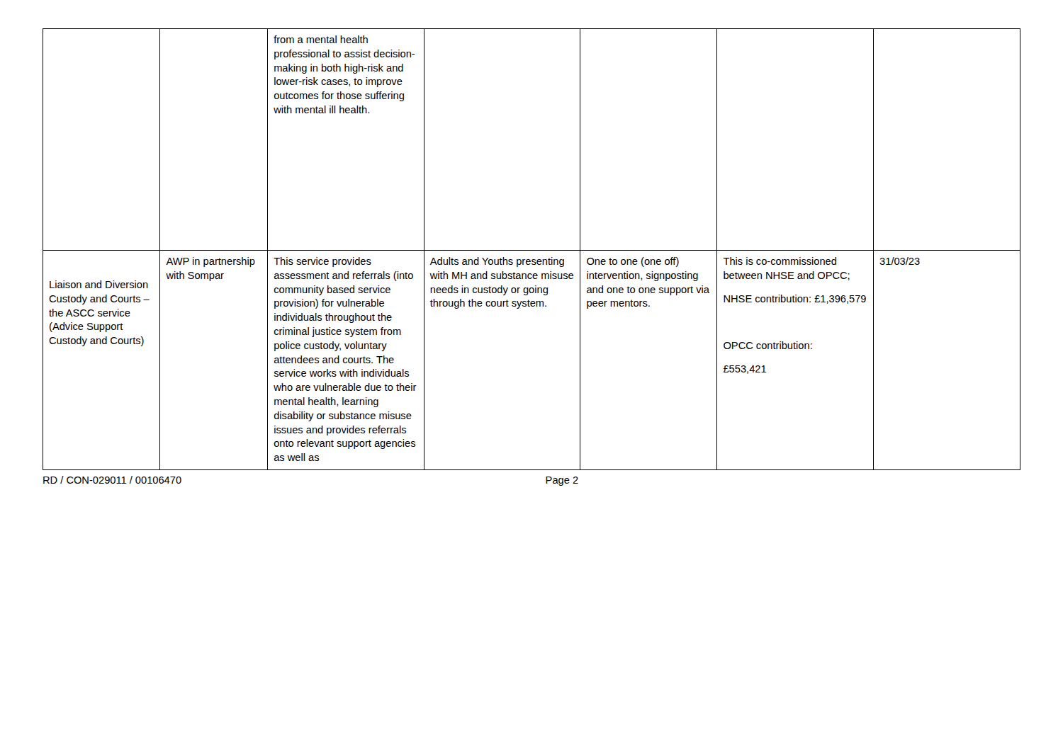| | | from a mental health professional to assist decision-making in both high-risk and lower-risk cases, to improve outcomes for those suffering with mental ill health. | | | | |
| Liaison and Diversion Custody and Courts – the ASCC service (Advice Support Custody and Courts) | AWP in partnership with Sompar | This service provides assessment and referrals (into community based service provision) for vulnerable individuals throughout the criminal justice system from police custody, voluntary attendees and courts. The service works with individuals who are vulnerable due to their mental health, learning disability or substance misuse issues and provides referrals onto relevant support agencies as well as | Adults and Youths presenting with MH and substance misuse needs in custody or going through the court system. | One to one (one off) intervention, signposting and one to one support via peer mentors. | This is co-commissioned between NHSE and OPCC; NHSE contribution: £1,396,579 OPCC contribution: £553,421 | 31/03/23 |
RD / CON-029011 / 00106470
Page 2